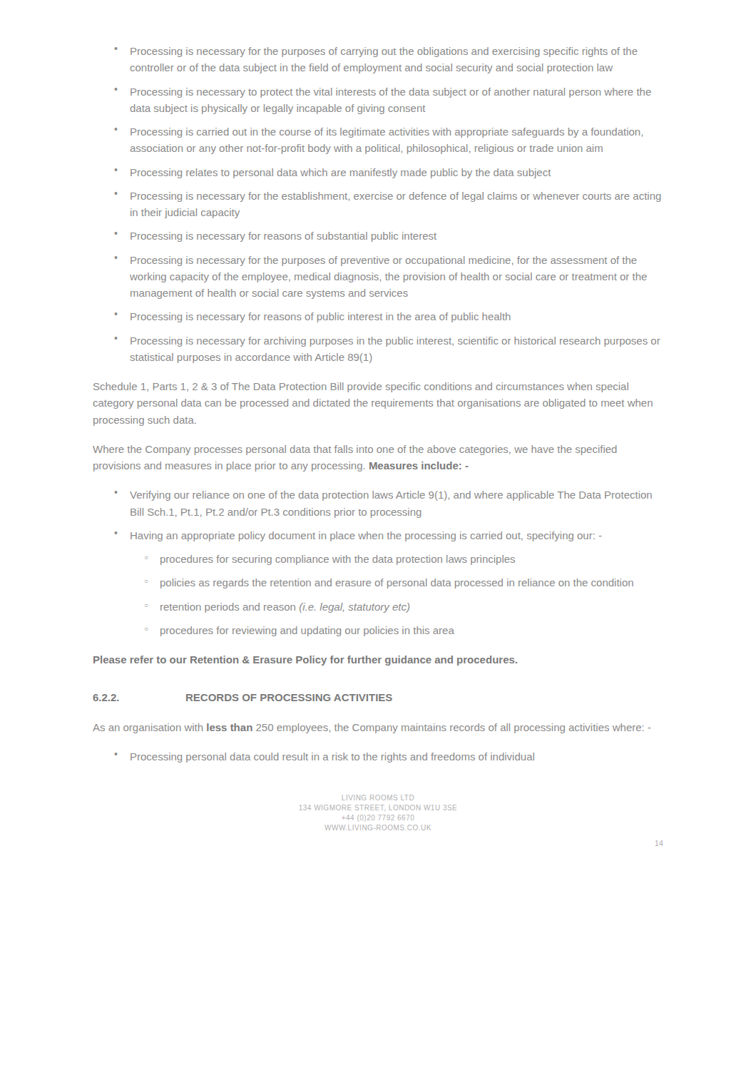Processing is necessary for the purposes of carrying out the obligations and exercising specific rights of the controller or of the data subject in the field of employment and social security and social protection law
Processing is necessary to protect the vital interests of the data subject or of another natural person where the data subject is physically or legally incapable of giving consent
Processing is carried out in the course of its legitimate activities with appropriate safeguards by a foundation, association or any other not-for-profit body with a political, philosophical, religious or trade union aim
Processing relates to personal data which are manifestly made public by the data subject
Processing is necessary for the establishment, exercise or defence of legal claims or whenever courts are acting in their judicial capacity
Processing is necessary for reasons of substantial public interest
Processing is necessary for the purposes of preventive or occupational medicine, for the assessment of the working capacity of the employee, medical diagnosis, the provision of health or social care or treatment or the management of health or social care systems and services
Processing is necessary for reasons of public interest in the area of public health
Processing is necessary for archiving purposes in the public interest, scientific or historical research purposes or statistical purposes in accordance with Article 89(1)
Schedule 1, Parts 1, 2 & 3 of The Data Protection Bill provide specific conditions and circumstances when special category personal data can be processed and dictated the requirements that organisations are obligated to meet when processing such data.
Where the Company processes personal data that falls into one of the above categories, we have the specified provisions and measures in place prior to any processing. Measures include: -
Verifying our reliance on one of the data protection laws Article 9(1), and where applicable The Data Protection Bill Sch.1, Pt.1, Pt.2 and/or Pt.3 conditions prior to processing
Having an appropriate policy document in place when the processing is carried out, specifying our: -
procedures for securing compliance with the data protection laws principles
policies as regards the retention and erasure of personal data processed in reliance on the condition
retention periods and reason (i.e. legal, statutory etc)
procedures for reviewing and updating our policies in this area
Please refer to our Retention & Erasure Policy for further guidance and procedures.
6.2.2. RECORDS OF PROCESSING ACTIVITIES
As an organisation with less than 250 employees, the Company maintains records of all processing activities where: -
Processing personal data could result in a risk to the rights and freedoms of individual
LIVING ROOMS LTD
134 WIGMORE STREET, LONDON W1U 3SE
+44 (0)20 7792 6670
WWW.LIVING-ROOMS.CO.UK
14